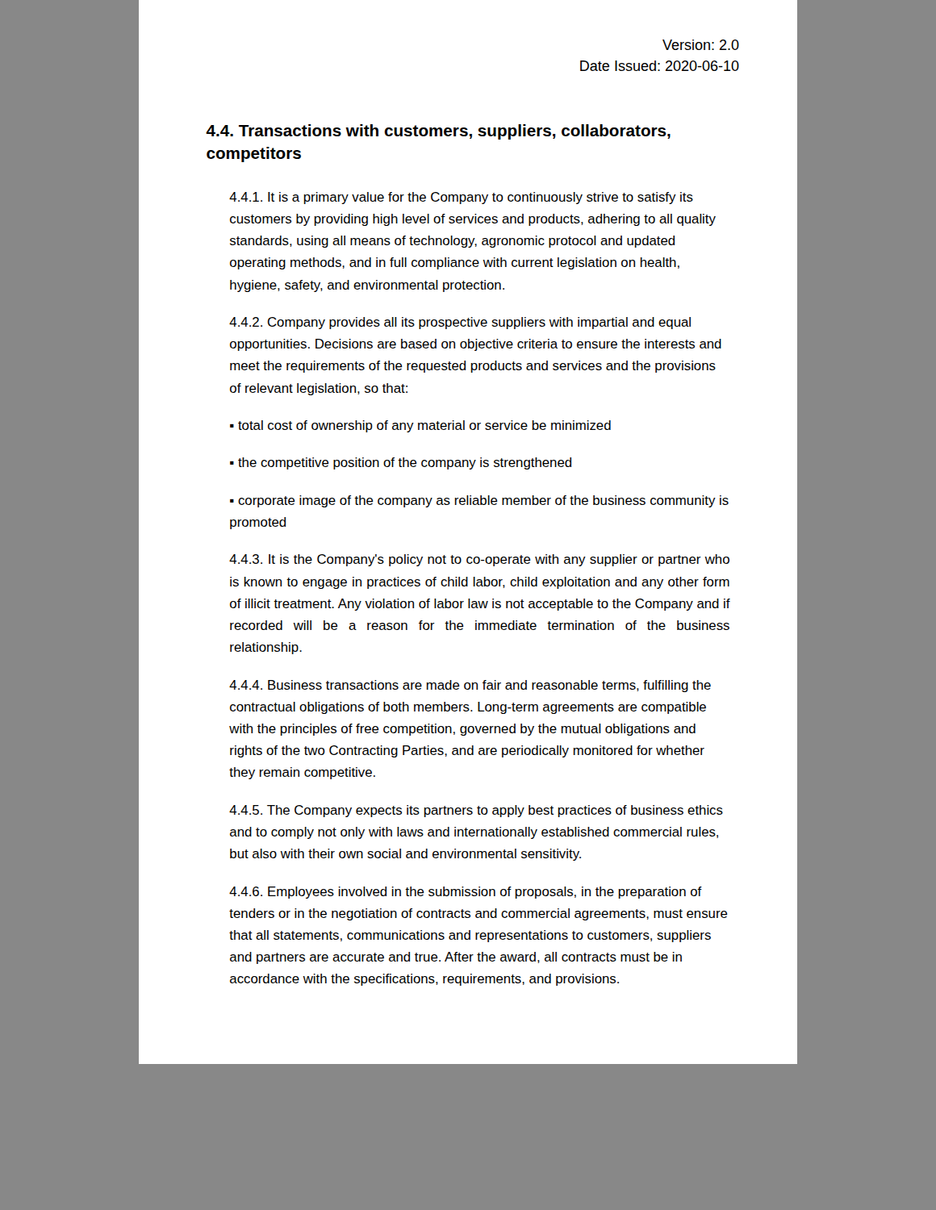Version: 2.0
Date Issued: 2020-06-10
4.4. Transactions with customers, suppliers, collaborators, competitors
4.4.1. It is a primary value for the Company to continuously strive to satisfy its customers by providing high level of services and products, adhering to all quality standards, using all means of technology, agronomic protocol and updated operating methods, and in full compliance with current legislation on health, hygiene, safety, and environmental protection.
4.4.2. Company provides all its prospective suppliers with impartial and equal opportunities. Decisions are based on objective criteria to ensure the interests and meet the requirements of the requested products and services and the provisions of relevant legislation, so that:
▪ total cost of ownership of any material or service be minimized
▪ the competitive position of the company is strengthened
▪ corporate image of the company as reliable member of the business community is promoted
4.4.3. It is the Company's policy not to co-operate with any supplier or partner who is known to engage in practices of child labor, child exploitation and any other form of illicit treatment. Any violation of labor law is not acceptable to the Company and if recorded will be a reason for the immediate termination of the business relationship.
4.4.4. Business transactions are made on fair and reasonable terms, fulfilling the contractual obligations of both members. Long-term agreements are compatible with the principles of free competition, governed by the mutual obligations and rights of the two Contracting Parties, and are periodically monitored for whether they remain competitive.
4.4.5. The Company expects its partners to apply best practices of business ethics and to comply not only with laws and internationally established commercial rules, but also with their own social and environmental sensitivity.
4.4.6. Employees involved in the submission of proposals, in the preparation of tenders or in the negotiation of contracts and commercial agreements, must ensure that all statements, communications and representations to customers, suppliers and partners are accurate and true. After the award, all contracts must be in accordance with the specifications, requirements, and provisions.